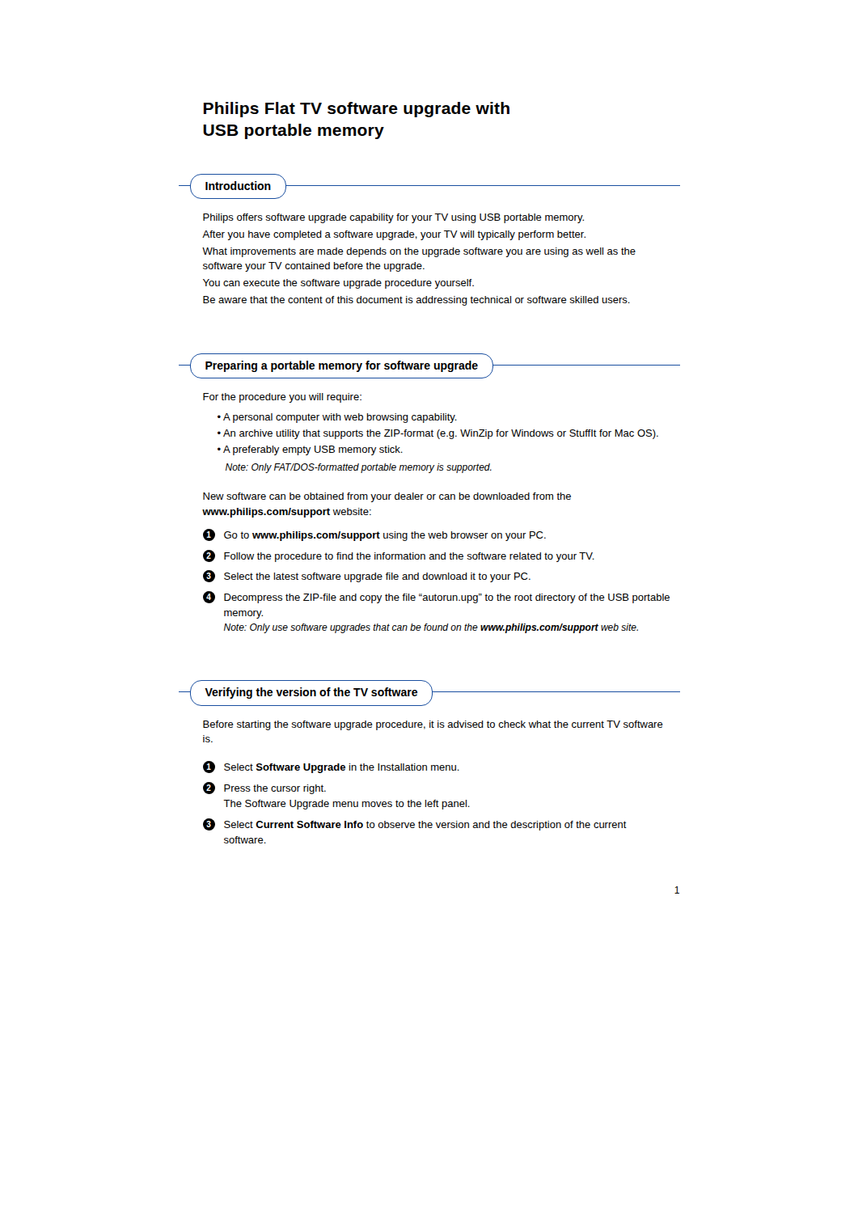Philips Flat TV software upgrade with
USB portable memory
Introduction
Philips offers software upgrade capability for your TV using USB portable memory.
After you have completed a software upgrade, your TV will typically perform better.
What improvements are made depends on the upgrade software you are using as well as the software your TV contained before the upgrade.
You can execute the software upgrade procedure yourself.
Be aware that the content of this document is addressing technical or software skilled users.
Preparing a portable memory for software upgrade
For the procedure you will require:
• A personal computer with web browsing capability.
• An archive utility that supports the ZIP-format (e.g. WinZip for Windows or StuffIt for Mac OS).
• A preferably empty USB memory stick.
Note: Only FAT/DOS-formatted portable memory is supported.
New software can be obtained from your dealer or can be downloaded from the
www.philips.com/support website:
Go to www.philips.com/support using the web browser on your PC.
Follow the procedure to find the information and the software related to your TV.
Select the latest software upgrade file and download it to your PC.
Decompress the ZIP-file and copy the file “autorun.upg” to the root directory of the USB portable memory. Note: Only use software upgrades that can be found on the www.philips.com/support web site.
Verifying the version of the TV software
Before starting the software upgrade procedure, it is advised to check what the current TV software is.
Select Software Upgrade in the Installation menu.
Press the cursor right.
The Software Upgrade menu moves to the left panel.
Select Current Software Info to observe the version and the description of the current software.
1